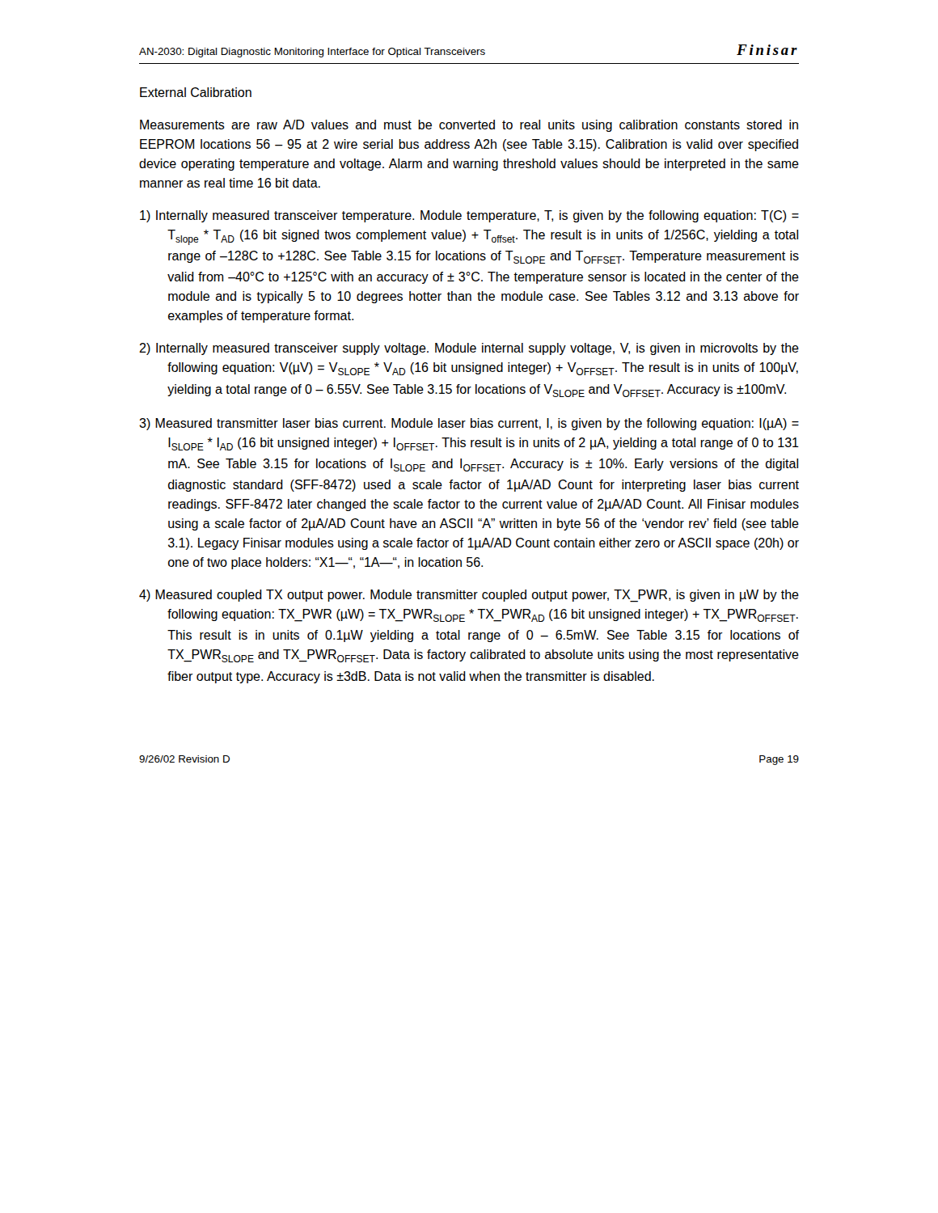AN-2030: Digital Diagnostic Monitoring Interface for Optical Transceivers Finisar
External Calibration
Measurements are raw A/D values and must be converted to real units using calibration constants stored in EEPROM locations 56 – 95 at 2 wire serial bus address A2h (see Table 3.15). Calibration is valid over specified device operating temperature and voltage. Alarm and warning threshold values should be interpreted in the same manner as real time 16 bit data.
1) Internally measured transceiver temperature. Module temperature, T, is given by the following equation: T(C) = Tslope * TAD (16 bit signed twos complement value) + Toffset. The result is in units of 1/256C, yielding a total range of –128C to +128C. See Table 3.15 for locations of TSLOPE and TOFFSET. Temperature measurement is valid from –40°C to +125°C with an accuracy of ± 3°C. The temperature sensor is located in the center of the module and is typically 5 to 10 degrees hotter than the module case. See Tables 3.12 and 3.13 above for examples of temperature format.
2) Internally measured transceiver supply voltage. Module internal supply voltage, V, is given in microvolts by the following equation: V(µV) = VSLOPE * VAD (16 bit unsigned integer) + VOFFSET. The result is in units of 100µV, yielding a total range of 0 – 6.55V. See Table 3.15 for locations of VSLOPE and VOFFSET. Accuracy is ±100mV.
3) Measured transmitter laser bias current. Module laser bias current, I, is given by the following equation: I(µA) = ISLOPE * IAD (16 bit unsigned integer) + IOFFSET. This result is in units of 2 µA, yielding a total range of 0 to 131 mA. See Table 3.15 for locations of ISLOPE and IOFFSET. Accuracy is ± 10%. Early versions of the digital diagnostic standard (SFF-8472) used a scale factor of 1µA/AD Count for interpreting laser bias current readings. SFF-8472 later changed the scale factor to the current value of 2µA/AD Count. All Finisar modules using a scale factor of 2µA/AD Count have an ASCII “A” written in byte 56 of the ‘vendor rev’ field (see table 3.1). Legacy Finisar modules using a scale factor of 1µA/AD Count contain either zero or ASCII space (20h) or one of two place holders: “X1—“, “1A—“, in location 56.
4) Measured coupled TX output power. Module transmitter coupled output power, TX_PWR, is given in µW by the following equation: TX_PWR (µW) = TX_PWRSLOPE * TX_PWRAD (16 bit unsigned integer) + TX_PWROFFSET. This result is in units of 0.1µW yielding a total range of 0 – 6.5mW. See Table 3.15 for locations of TX_PWRSLOPE and TX_PWROFFSET. Data is factory calibrated to absolute units using the most representative fiber output type. Accuracy is ±3dB. Data is not valid when the transmitter is disabled.
9/26/02 Revision D Page 19